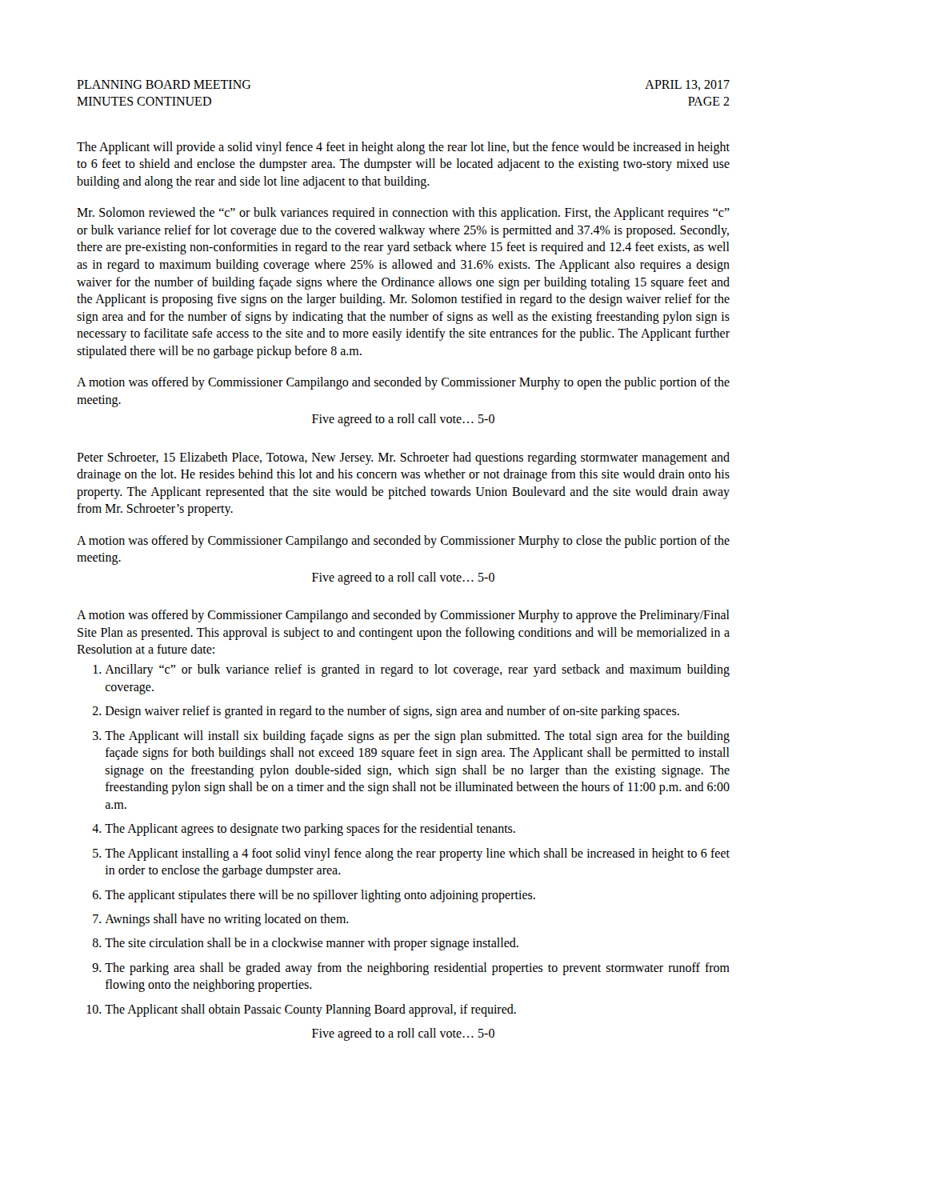PLANNING BOARD MEETING
MINUTES CONTINUED
APRIL 13, 2017
PAGE 2
The Applicant will provide a solid vinyl fence 4 feet in height along the rear lot line, but the fence would be increased in height to 6 feet to shield and enclose the dumpster area. The dumpster will be located adjacent to the existing two-story mixed use building and along the rear and side lot line adjacent to that building.
Mr. Solomon reviewed the “c” or bulk variances required in connection with this application. First, the Applicant requires “c” or bulk variance relief for lot coverage due to the covered walkway where 25% is permitted and 37.4% is proposed. Secondly, there are pre-existing non-conformities in regard to the rear yard setback where 15 feet is required and 12.4 feet exists, as well as in regard to maximum building coverage where 25% is allowed and 31.6% exists. The Applicant also requires a design waiver for the number of building façade signs where the Ordinance allows one sign per building totaling 15 square feet and the Applicant is proposing five signs on the larger building. Mr. Solomon testified in regard to the design waiver relief for the sign area and for the number of signs by indicating that the number of signs as well as the existing freestanding pylon sign is necessary to facilitate safe access to the site and to more easily identify the site entrances for the public. The Applicant further stipulated there will be no garbage pickup before 8 a.m.
A motion was offered by Commissioner Campilango and seconded by Commissioner Murphy to open the public portion of the meeting.
Five agreed to a roll call vote… 5-0
Peter Schroeter, 15 Elizabeth Place, Totowa, New Jersey. Mr. Schroeter had questions regarding stormwater management and drainage on the lot. He resides behind this lot and his concern was whether or not drainage from this site would drain onto his property. The Applicant represented that the site would be pitched towards Union Boulevard and the site would drain away from Mr. Schroeter’s property.
A motion was offered by Commissioner Campilango and seconded by Commissioner Murphy to close the public portion of the meeting.
Five agreed to a roll call vote… 5-0
A motion was offered by Commissioner Campilango and seconded by Commissioner Murphy to approve the Preliminary/Final Site Plan as presented. This approval is subject to and contingent upon the following conditions and will be memorialized in a Resolution at a future date:
Ancillary “c” or bulk variance relief is granted in regard to lot coverage, rear yard setback and maximum building coverage.
Design waiver relief is granted in regard to the number of signs, sign area and number of on-site parking spaces.
The Applicant will install six building façade signs as per the sign plan submitted. The total sign area for the building façade signs for both buildings shall not exceed 189 square feet in sign area. The Applicant shall be permitted to install signage on the freestanding pylon double-sided sign, which sign shall be no larger than the existing signage. The freestanding pylon sign shall be on a timer and the sign shall not be illuminated between the hours of 11:00 p.m. and 6:00 a.m.
The Applicant agrees to designate two parking spaces for the residential tenants.
The Applicant installing a 4 foot solid vinyl fence along the rear property line which shall be increased in height to 6 feet in order to enclose the garbage dumpster area.
The applicant stipulates there will be no spillover lighting onto adjoining properties.
Awnings shall have no writing located on them.
The site circulation shall be in a clockwise manner with proper signage installed.
The parking area shall be graded away from the neighboring residential properties to prevent stormwater runoff from flowing onto the neighboring properties.
The Applicant shall obtain Passaic County Planning Board approval, if required.
Five agreed to a roll call vote… 5-0